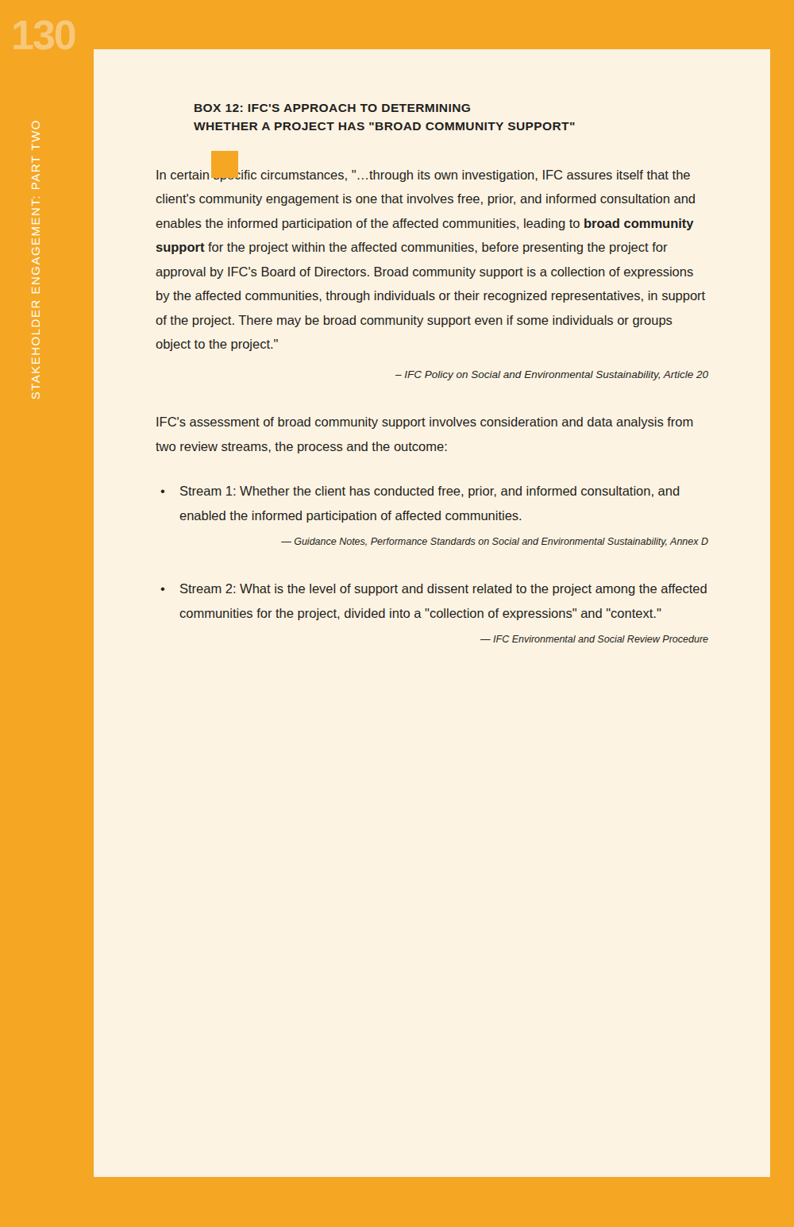130
Stakeholder Engagement: Part Two
Box 12: IFC's Approach to Determining
Whether a Project Has "Broad Community Support"
In certain specific circumstances, "…through its own investigation, IFC assures itself that the client's community engagement is one that involves free, prior, and informed consultation and enables the informed participation of the affected communities, leading to broad community support for the project within the affected communities, before presenting the project for approval by IFC's Board of Directors. Broad community support is a collection of expressions by the affected communities, through individuals or their recognized representatives, in support of the project. There may be broad community support even if some individuals or groups object to the project."
– IFC Policy on Social and Environmental Sustainability, Article 20
IFC's assessment of broad community support involves consideration and data analysis from two review streams, the process and the outcome:
Stream 1: Whether the client has conducted free, prior, and informed consultation, and enabled the informed participation of affected communities.
— Guidance Notes, Performance Standards on Social and Environmental Sustainability, Annex D
Stream 2: What is the level of support and dissent related to the project among the affected communities for the project, divided into a "collection of expressions" and "context."
— IFC Environmental and Social Review Procedure